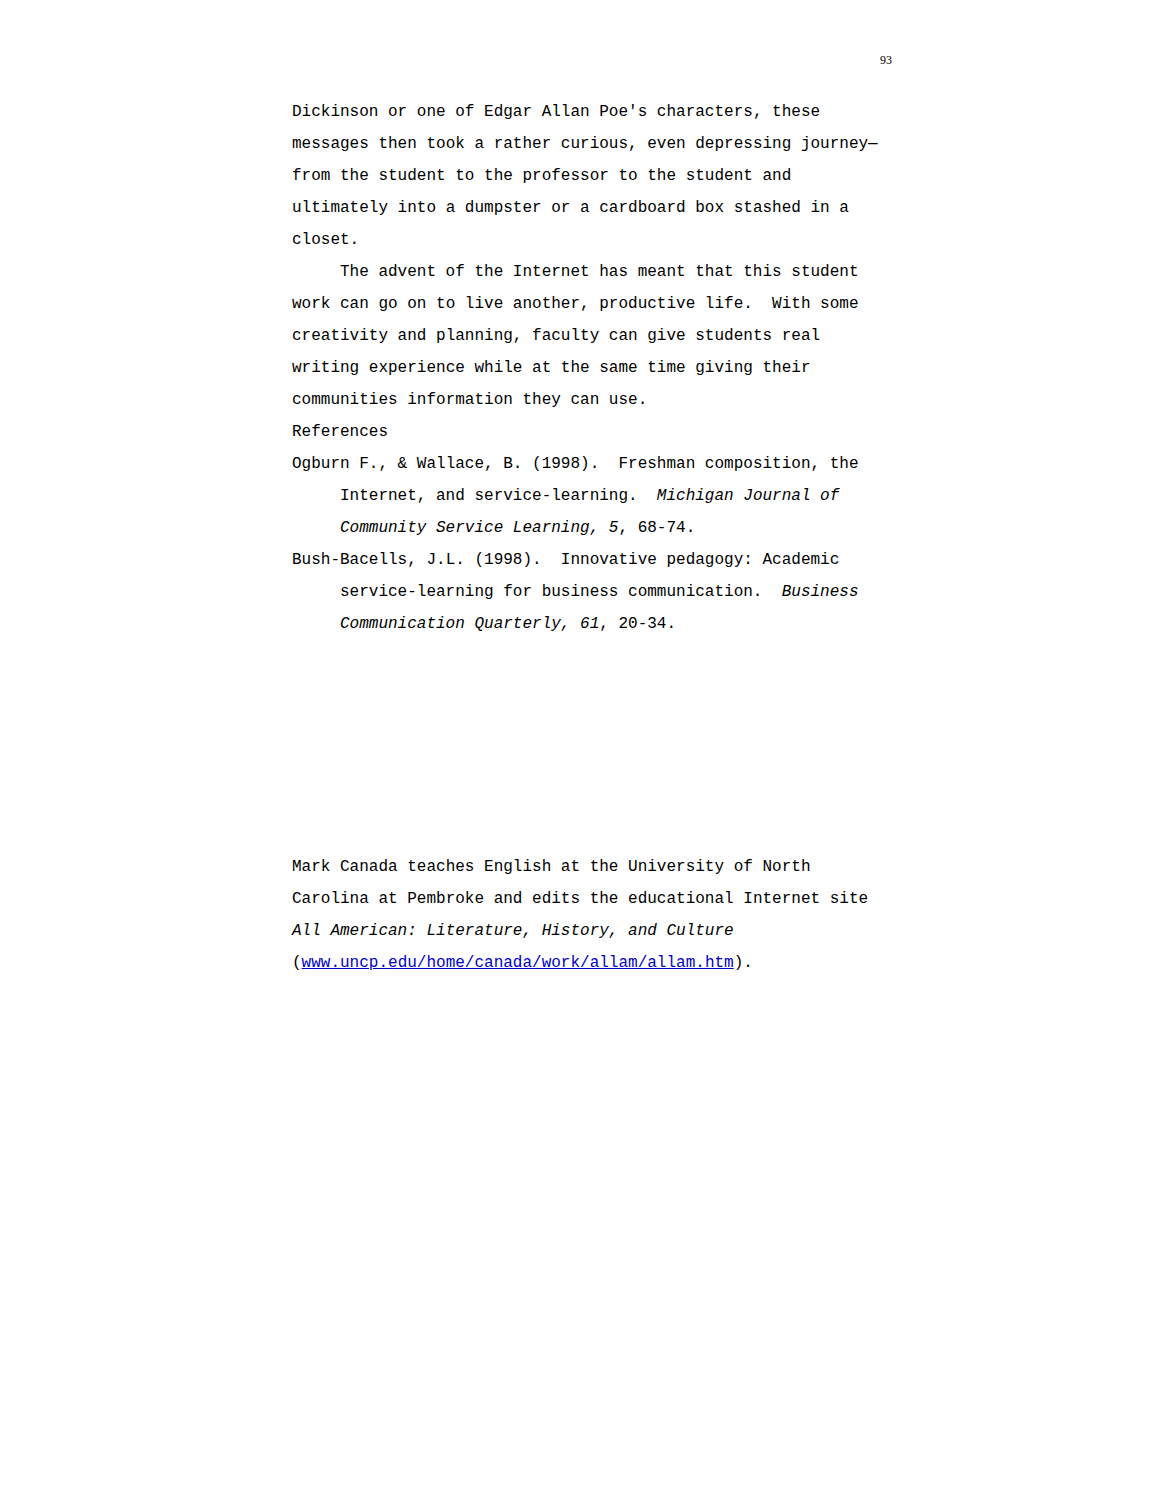93
Dickinson or one of Edgar Allan Poe's characters, these messages then took a rather curious, even depressing journey—from the student to the professor to the student and ultimately into a dumpster or a cardboard box stashed in a closet.
The advent of the Internet has meant that this student work can go on to live another, productive life. With some creativity and planning, faculty can give students real writing experience while at the same time giving their communities information they can use.
References
Ogburn F., & Wallace, B. (1998). Freshman composition, the Internet, and service-learning. Michigan Journal of Community Service Learning, 5, 68-74.
Bush-Bacells, J.L. (1998). Innovative pedagogy: Academic service-learning for business communication. Business Communication Quarterly, 61, 20-34.
Mark Canada teaches English at the University of North Carolina at Pembroke and edits the educational Internet site All American: Literature, History, and Culture (www.uncp.edu/home/canada/work/allam/allam.htm).